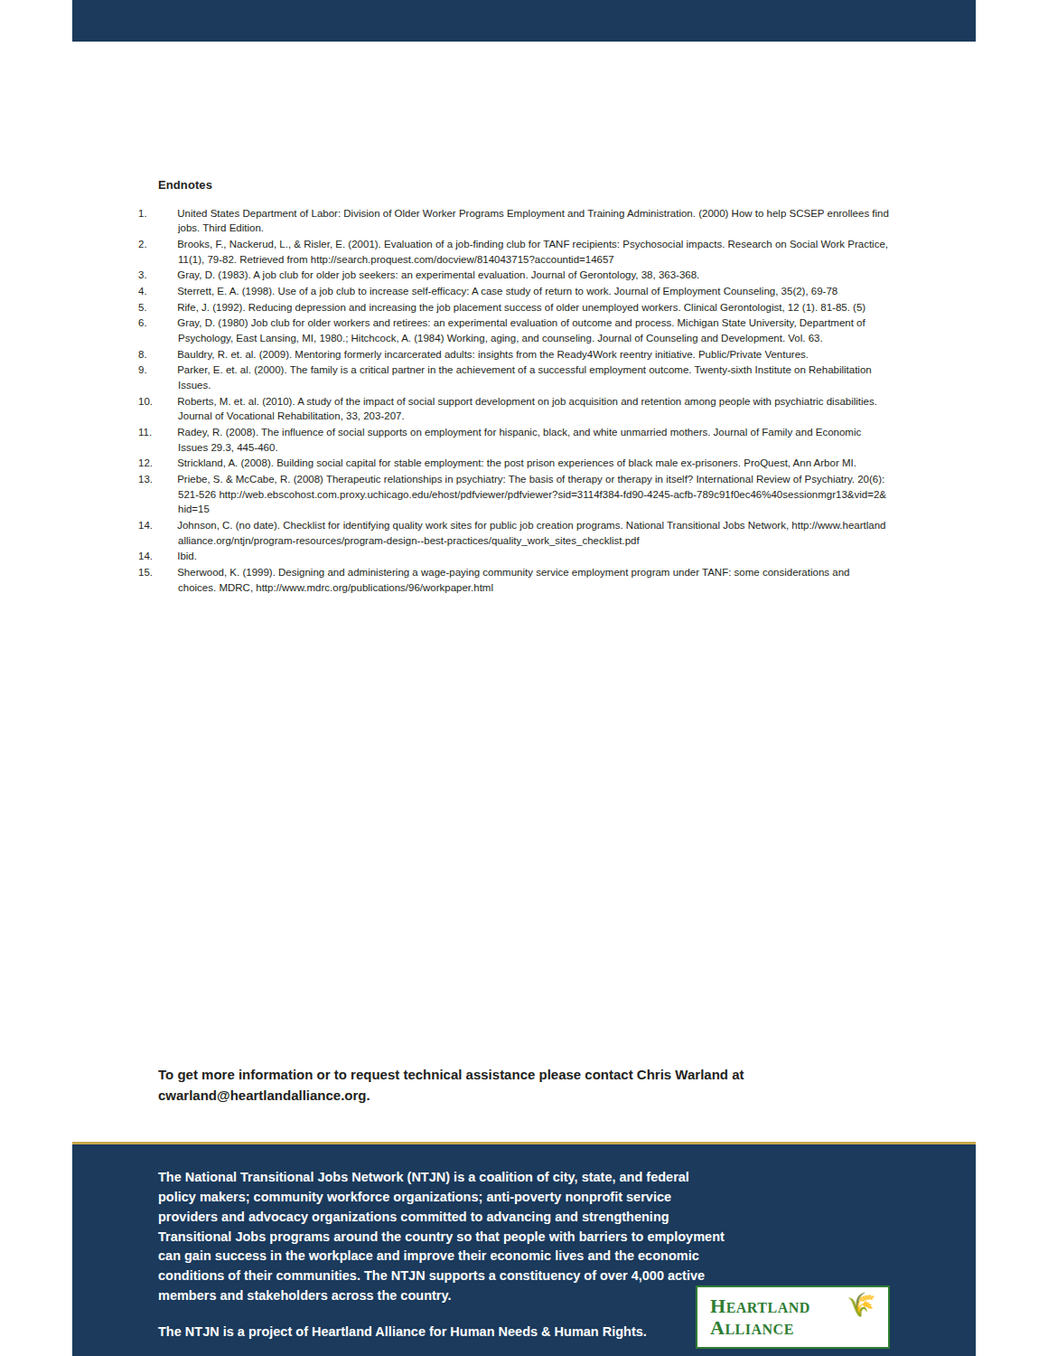Endnotes
1. United States Department of Labor: Division of Older Worker Programs Employment and Training Administration. (2000) How to help SCSEP enrollees find jobs. Third Edition.
2. Brooks, F., Nackerud, L., & Risler, E. (2001). Evaluation of a job-finding club for TANF recipients: Psychosocial impacts. Research on Social Work Practice, 11(1), 79-82. Retrieved from http://search.proquest.com/docview/814043715?accountid=14657
3. Gray, D. (1983). A job club for older job seekers: an experimental evaluation. Journal of Gerontology, 38, 363-368.
4. Sterrett, E. A. (1998). Use of a job club to increase self-efficacy: A case study of return to work. Journal of Employment Counseling, 35(2), 69-78
5. Rife, J. (1992). Reducing depression and increasing the job placement success of older unemployed workers. Clinical Gerontologist, 12 (1). 81-85. (5)
6. Gray, D. (1980) Job club for older workers and retirees: an experimental evaluation of outcome and process. Michigan State University, Department of Psychology, East Lansing, MI, 1980.; Hitchcock, A. (1984) Working, aging, and counseling. Journal of Counseling and Development. Vol. 63.
8. Bauldry, R. et. al. (2009). Mentoring formerly incarcerated adults: insights from the Ready4Work reentry initiative. Public/Private Ventures.
9. Parker, E. et. al. (2000). The family is a critical partner in the achievement of a successful employment outcome. Twenty-sixth Institute on Rehabilitation Issues.
10. Roberts, M. et. al. (2010). A study of the impact of social support development on job acquisition and retention among people with psychiatric disabilities. Journal of Vocational Rehabilitation, 33, 203-207.
11. Radey, R. (2008). The influence of social supports on employment for hispanic, black, and white unmarried mothers. Journal of Family and Economic Issues 29.3, 445-460.
12. Strickland, A. (2008). Building social capital for stable employment: the post prison experiences of black male ex-prisoners. ProQuest, Ann Arbor MI.
13. Priebe, S. & McCabe, R. (2008) Therapeutic relationships in psychiatry: The basis of therapy or therapy in itself? International Review of Psychiatry. 20(6): 521-526 http://web.ebscohost.com.proxy.uchicago.edu/ehost/pdfviewer/pdfviewer?sid=3114f384-fd90-4245-acfb-789c91f0ec46%40sessionmgr13&vid=2&hid=15
14. Johnson, C. (no date). Checklist for identifying quality work sites for public job creation programs. National Transitional Jobs Network, http://www.heartlandalliance.org/ntjn/program-resources/program-design--best-practices/quality_work_sites_checklist.pdf
14. Ibid.
15. Sherwood, K. (1999). Designing and administering a wage-paying community service employment program under TANF: some considerations and choices. MDRC, http://www.mdrc.org/publications/96/workpaper.html
To get more information or to request technical assistance please contact Chris Warland at cwarland@heartlandalliance.org.
The National Transitional Jobs Network (NTJN) is a coalition of city, state, and federal policy makers; community workforce organizations; anti-poverty nonprofit service providers and advocacy organizations committed to advancing and strengthening Transitional Jobs programs around the country so that people with barriers to employment can gain success in the workplace and improve their economic lives and the economic conditions of their communities. The NTJN supports a constituency of over 4,000 active members and stakeholders across the country.
The NTJN is a project of Heartland Alliance for Human Needs & Human Rights.
🌾
HEARTLAND
ALLIANCE